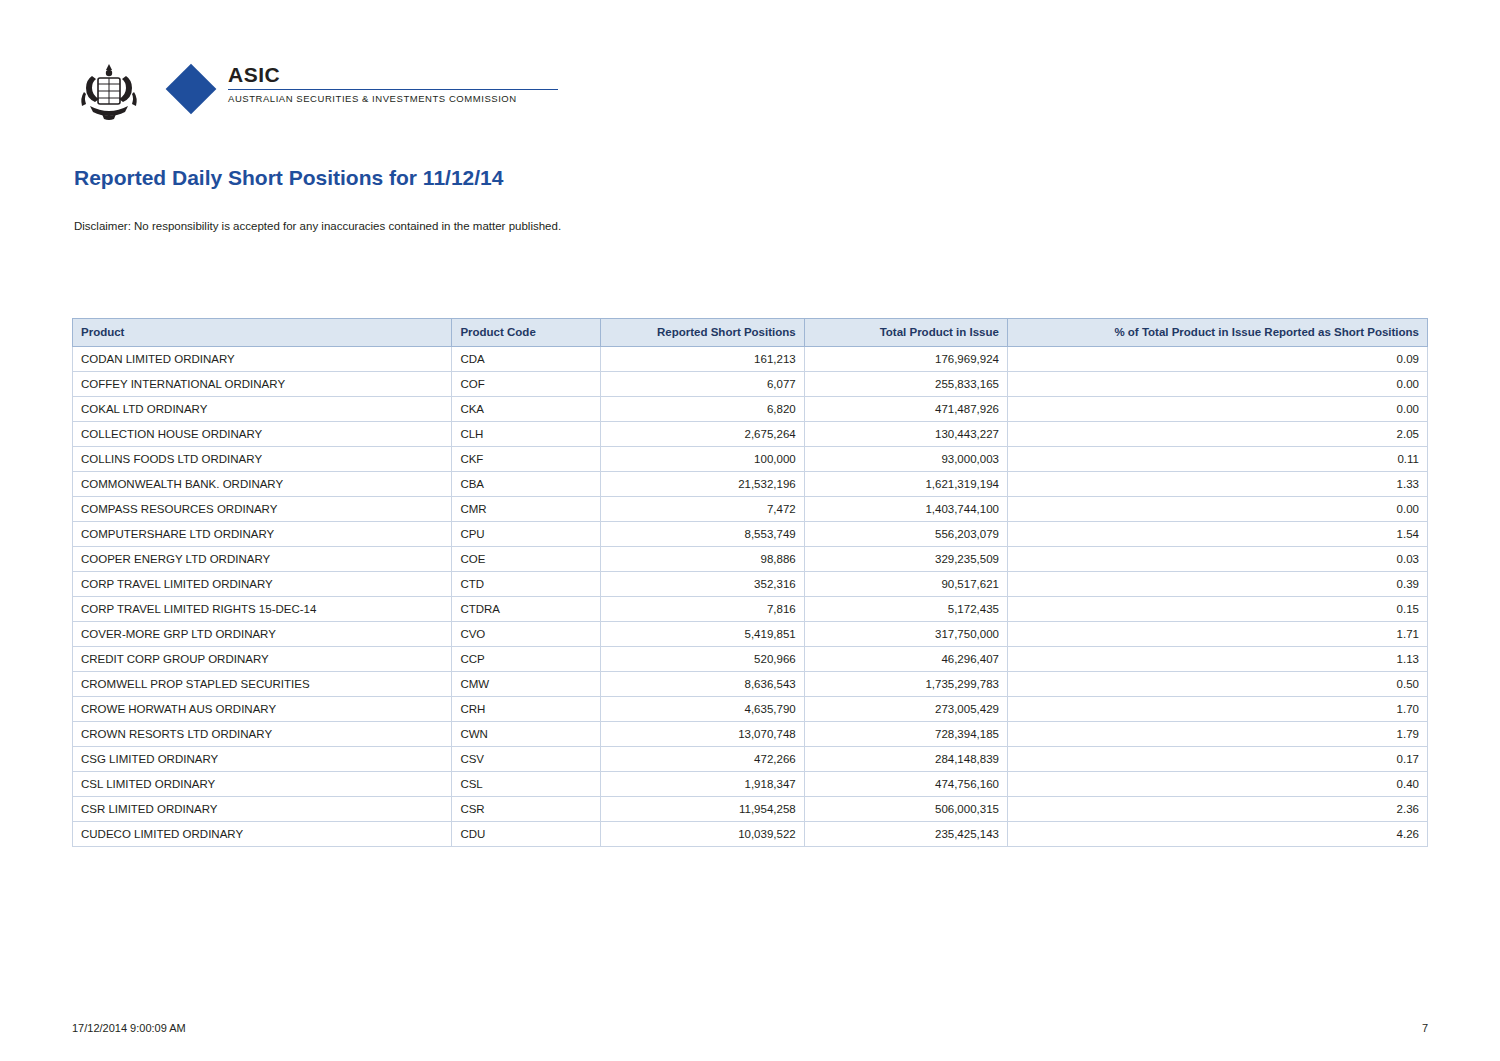ASIC
Australian Securities & Investments Commission
Reported Daily Short Positions for 11/12/14
Disclaimer: No responsibility is accepted for any inaccuracies contained in the matter published.
| Product | Product Code | Reported Short Positions | Total Product in Issue | % of Total Product in Issue Reported as Short Positions |
| --- | --- | --- | --- | --- |
| CODAN LIMITED ORDINARY | CDA | 161,213 | 176,969,924 | 0.09 |
| COFFEY INTERNATIONAL ORDINARY | COF | 6,077 | 255,833,165 | 0.00 |
| COKAL LTD ORDINARY | CKA | 6,820 | 471,487,926 | 0.00 |
| COLLECTION HOUSE ORDINARY | CLH | 2,675,264 | 130,443,227 | 2.05 |
| COLLINS FOODS LTD ORDINARY | CKF | 100,000 | 93,000,003 | 0.11 |
| COMMONWEALTH BANK. ORDINARY | CBA | 21,532,196 | 1,621,319,194 | 1.33 |
| COMPASS RESOURCES ORDINARY | CMR | 7,472 | 1,403,744,100 | 0.00 |
| COMPUTERSHARE LTD ORDINARY | CPU | 8,553,749 | 556,203,079 | 1.54 |
| COOPER ENERGY LTD ORDINARY | COE | 98,886 | 329,235,509 | 0.03 |
| CORP TRAVEL LIMITED ORDINARY | CTD | 352,316 | 90,517,621 | 0.39 |
| CORP TRAVEL LIMITED RIGHTS 15-DEC-14 | CTDRA | 7,816 | 5,172,435 | 0.15 |
| COVER-MORE GRP LTD ORDINARY | CVO | 5,419,851 | 317,750,000 | 1.71 |
| CREDIT CORP GROUP ORDINARY | CCP | 520,966 | 46,296,407 | 1.13 |
| CROMWELL PROP STAPLED SECURITIES | CMW | 8,636,543 | 1,735,299,783 | 0.50 |
| CROWE HORWATH AUS ORDINARY | CRH | 4,635,790 | 273,005,429 | 1.70 |
| CROWN RESORTS LTD ORDINARY | CWN | 13,070,748 | 728,394,185 | 1.79 |
| CSG LIMITED ORDINARY | CSV | 472,266 | 284,148,839 | 0.17 |
| CSL LIMITED ORDINARY | CSL | 1,918,347 | 474,756,160 | 0.40 |
| CSR LIMITED ORDINARY | CSR | 11,954,258 | 506,000,315 | 2.36 |
| CUDECO LIMITED ORDINARY | CDU | 10,039,522 | 235,425,143 | 4.26 |
17/12/2014 9:00:09 AM
7